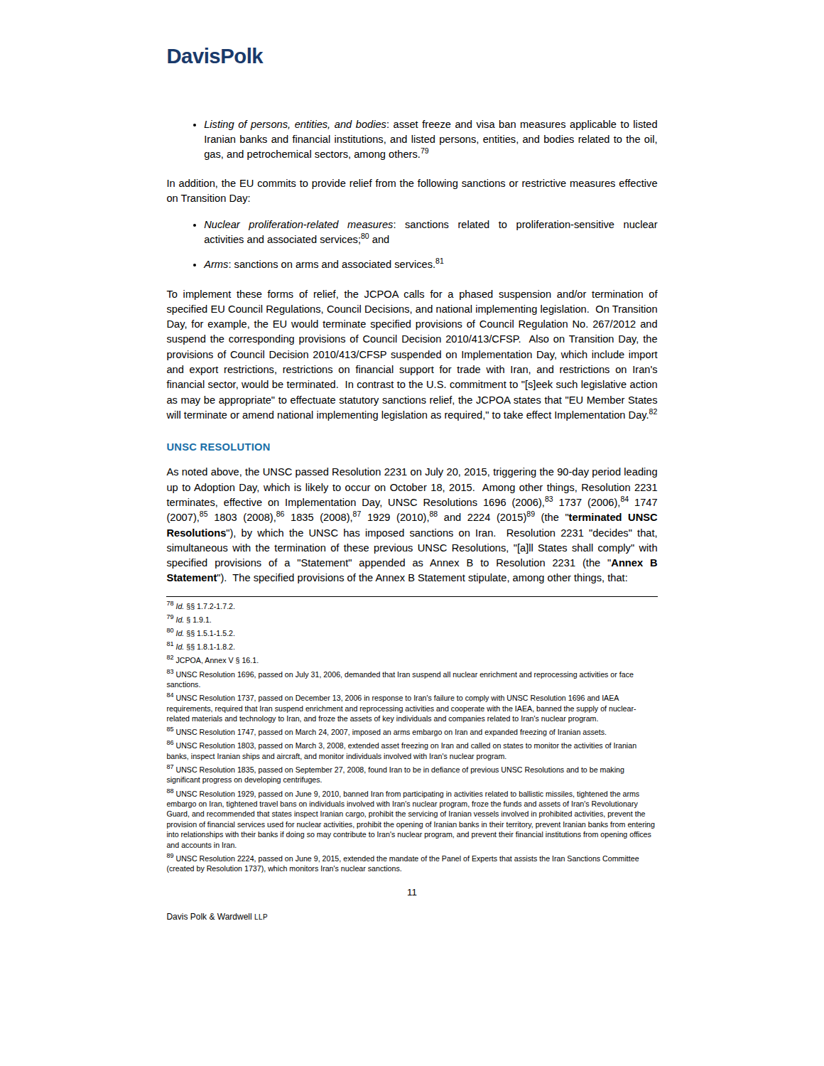DavisPolk
Listing of persons, entities, and bodies: asset freeze and visa ban measures applicable to listed Iranian banks and financial institutions, and listed persons, entities, and bodies related to the oil, gas, and petrochemical sectors, among others.79
In addition, the EU commits to provide relief from the following sanctions or restrictive measures effective on Transition Day:
Nuclear proliferation-related measures: sanctions related to proliferation-sensitive nuclear activities and associated services;80 and
Arms: sanctions on arms and associated services.81
To implement these forms of relief, the JCPOA calls for a phased suspension and/or termination of specified EU Council Regulations, Council Decisions, and national implementing legislation. On Transition Day, for example, the EU would terminate specified provisions of Council Regulation No. 267/2012 and suspend the corresponding provisions of Council Decision 2010/413/CFSP. Also on Transition Day, the provisions of Council Decision 2010/413/CFSP suspended on Implementation Day, which include import and export restrictions, restrictions on financial support for trade with Iran, and restrictions on Iran's financial sector, would be terminated. In contrast to the U.S. commitment to "[s]eek such legislative action as may be appropriate" to effectuate statutory sanctions relief, the JCPOA states that "EU Member States will terminate or amend national implementing legislation as required," to take effect Implementation Day.82
UNSC RESOLUTION
As noted above, the UNSC passed Resolution 2231 on July 20, 2015, triggering the 90-day period leading up to Adoption Day, which is likely to occur on October 18, 2015. Among other things, Resolution 2231 terminates, effective on Implementation Day, UNSC Resolutions 1696 (2006),83 1737 (2006),84 1747 (2007),85 1803 (2008),86 1835 (2008),87 1929 (2010),88 and 2224 (2015)89 (the "terminated UNSC Resolutions"), by which the UNSC has imposed sanctions on Iran. Resolution 2231 "decides" that, simultaneous with the termination of these previous UNSC Resolutions, "[a]ll States shall comply" with specified provisions of a "Statement" appended as Annex B to Resolution 2231 (the "Annex B Statement"). The specified provisions of the Annex B Statement stipulate, among other things, that:
78 Id. §§ 1.7.2-1.7.2.
79 Id. § 1.9.1.
80 Id. §§ 1.5.1-1.5.2.
81 Id. §§ 1.8.1-1.8.2.
82 JCPOA, Annex V § 16.1.
83 UNSC Resolution 1696, passed on July 31, 2006, demanded that Iran suspend all nuclear enrichment and reprocessing activities or face sanctions.
84 UNSC Resolution 1737, passed on December 13, 2006 in response to Iran's failure to comply with UNSC Resolution 1696 and IAEA requirements, required that Iran suspend enrichment and reprocessing activities and cooperate with the IAEA, banned the supply of nuclear-related materials and technology to Iran, and froze the assets of key individuals and companies related to Iran's nuclear program.
85 UNSC Resolution 1747, passed on March 24, 2007, imposed an arms embargo on Iran and expanded freezing of Iranian assets.
86 UNSC Resolution 1803, passed on March 3, 2008, extended asset freezing on Iran and called on states to monitor the activities of Iranian banks, inspect Iranian ships and aircraft, and monitor individuals involved with Iran's nuclear program.
87 UNSC Resolution 1835, passed on September 27, 2008, found Iran to be in defiance of previous UNSC Resolutions and to be making significant progress on developing centrifuges.
88 UNSC Resolution 1929, passed on June 9, 2010, banned Iran from participating in activities related to ballistic missiles, tightened the arms embargo on Iran, tightened travel bans on individuals involved with Iran's nuclear program, froze the funds and assets of Iran's Revolutionary Guard, and recommended that states inspect Iranian cargo, prohibit the servicing of Iranian vessels involved in prohibited activities, prevent the provision of financial services used for nuclear activities, prohibit the opening of Iranian banks in their territory, prevent Iranian banks from entering into relationships with their banks if doing so may contribute to Iran's nuclear program, and prevent their financial institutions from opening offices and accounts in Iran.
89 UNSC Resolution 2224, passed on June 9, 2015, extended the mandate of the Panel of Experts that assists the Iran Sanctions Committee (created by Resolution 1737), which monitors Iran's nuclear sanctions.
11
Davis Polk & Wardwell LLP